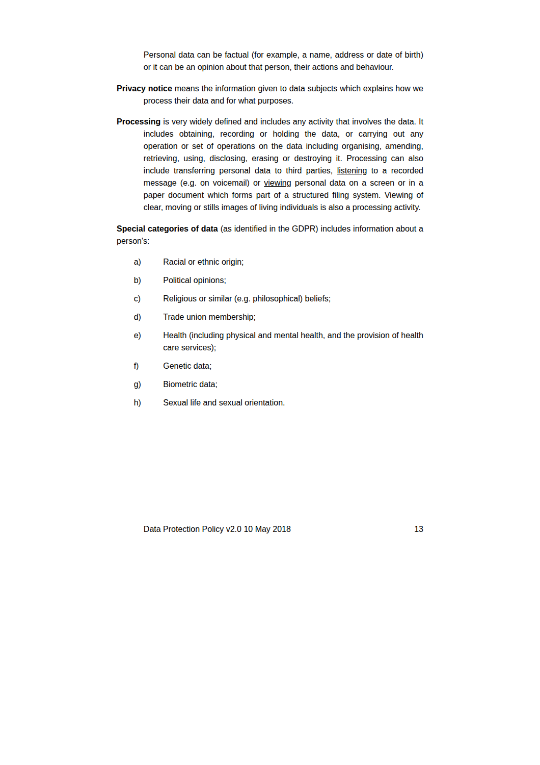Personal data can be factual (for example, a name, address or date of birth) or it can be an opinion about that person, their actions and behaviour.
Privacy notice means the information given to data subjects which explains how we process their data and for what purposes.
Processing is very widely defined and includes any activity that involves the data. It includes obtaining, recording or holding the data, or carrying out any operation or set of operations on the data including organising, amending, retrieving, using, disclosing, erasing or destroying it. Processing can also include transferring personal data to third parties, listening to a recorded message (e.g. on voicemail) or viewing personal data on a screen or in a paper document which forms part of a structured filing system. Viewing of clear, moving or stills images of living individuals is also a processing activity.
Special categories of data (as identified in the GDPR) includes information about a person's:
a) Racial or ethnic origin;
b) Political opinions;
c) Religious or similar (e.g. philosophical) beliefs;
d) Trade union membership;
e) Health (including physical and mental health, and the provision of health care services);
f) Genetic data;
g) Biometric data;
h) Sexual life and sexual orientation.
Data Protection Policy v2.0 10 May 2018 13